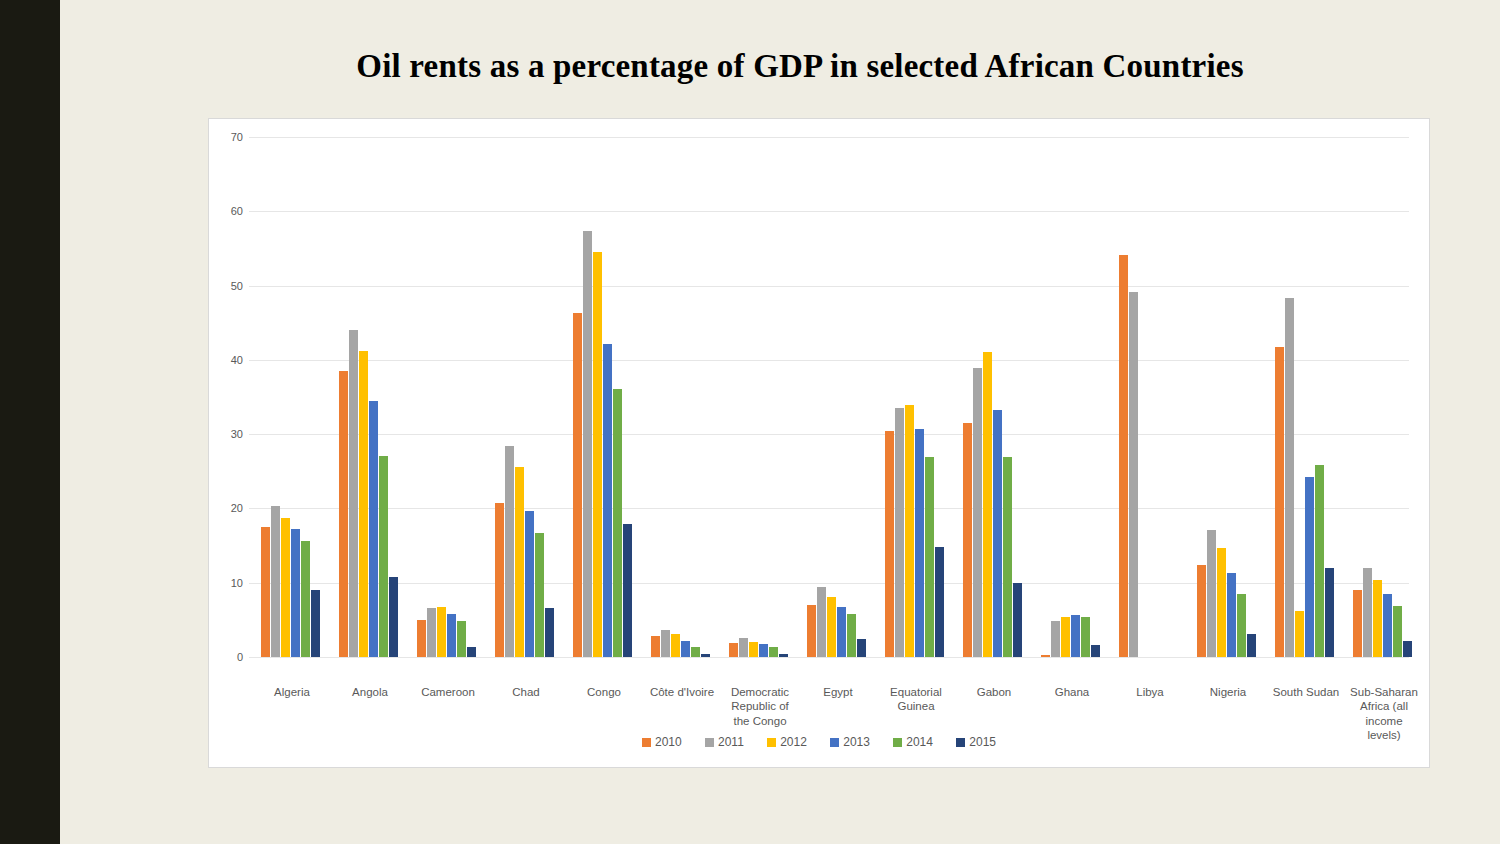Oil rents as a percentage of GDP in selected African Countries
70
60
50
40
30
20
10
0
Algeria
Angola
Cameroon
Chad
Congo
Côte d'Ivoire
Democratic
Republic of
the Congo
Egypt
Equatorial
Guinea
Gabon
Ghana
Libya
Nigeria
South Sudan
Sub-Saharan
Africa (all
income
levels)
2010 2011 2012 2013 2014 2015